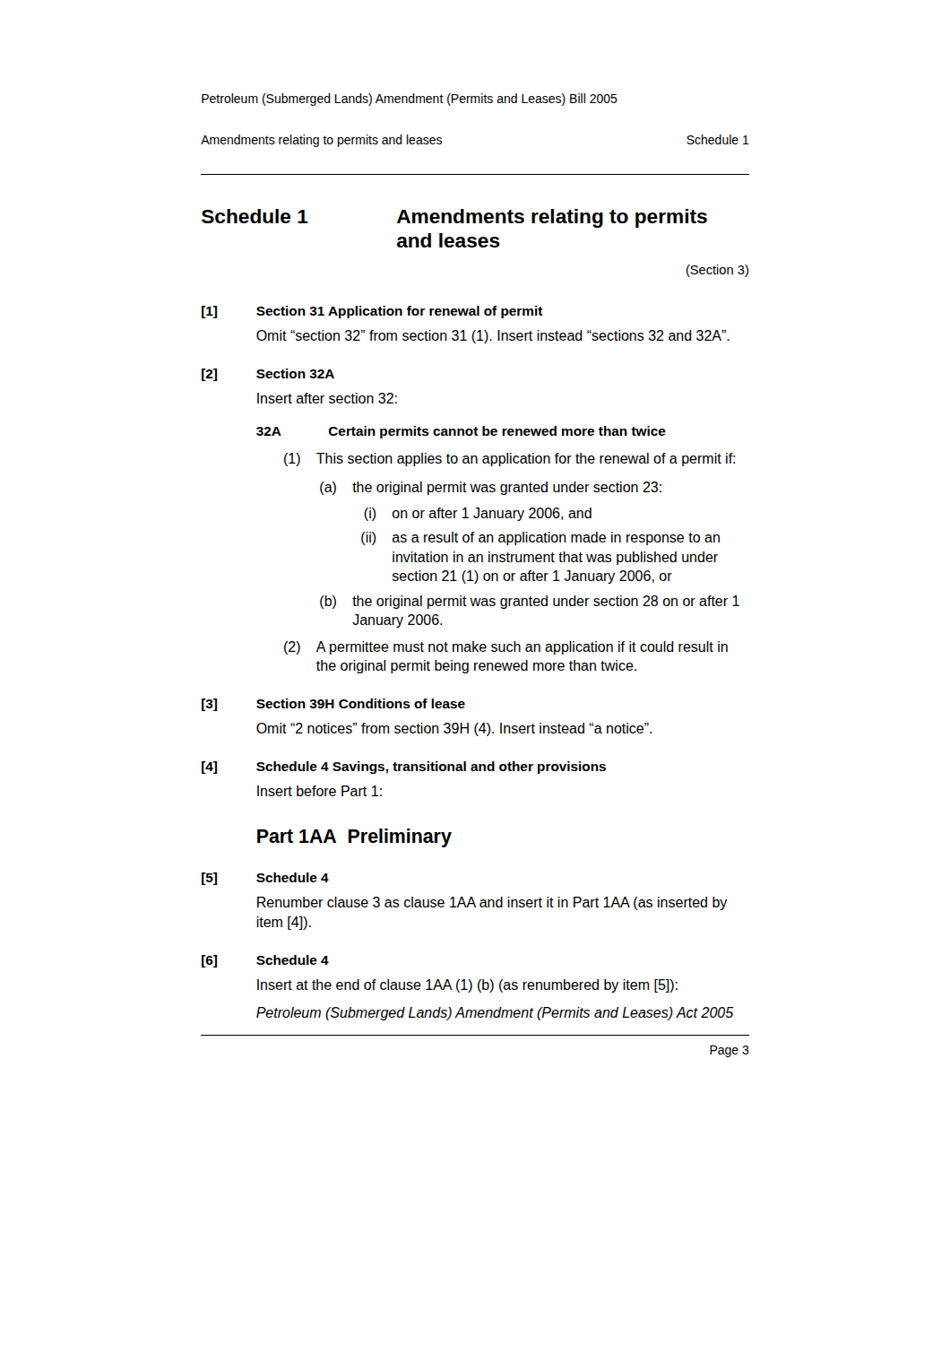Petroleum (Submerged Lands) Amendment (Permits and Leases) Bill 2005
Amendments relating to permits and leases Schedule 1
Schedule 1 Amendments relating to permits and leases
(Section 3)
[1] Section 31 Application for renewal of permit
Omit “section 32” from section 31 (1). Insert instead “sections 32 and 32A”.
[2] Section 32A
Insert after section 32:
32A Certain permits cannot be renewed more than twice
(1) This section applies to an application for the renewal of a permit if:
(a) the original permit was granted under section 23:
(i) on or after 1 January 2006, and
(ii) as a result of an application made in response to an invitation in an instrument that was published under section 21 (1) on or after 1 January 2006, or
(b) the original permit was granted under section 28 on or after 1 January 2006.
(2) A permittee must not make such an application if it could result in the original permit being renewed more than twice.
[3] Section 39H Conditions of lease
Omit “2 notices” from section 39H (4). Insert instead “a notice”.
[4] Schedule 4 Savings, transitional and other provisions
Insert before Part 1:
Part 1AA Preliminary
[5] Schedule 4
Renumber clause 3 as clause 1AA and insert it in Part 1AA (as inserted by item [4]).
[6] Schedule 4
Insert at the end of clause 1AA (1) (b) (as renumbered by item [5]):
Petroleum (Submerged Lands) Amendment (Permits and Leases) Act 2005
Page 3